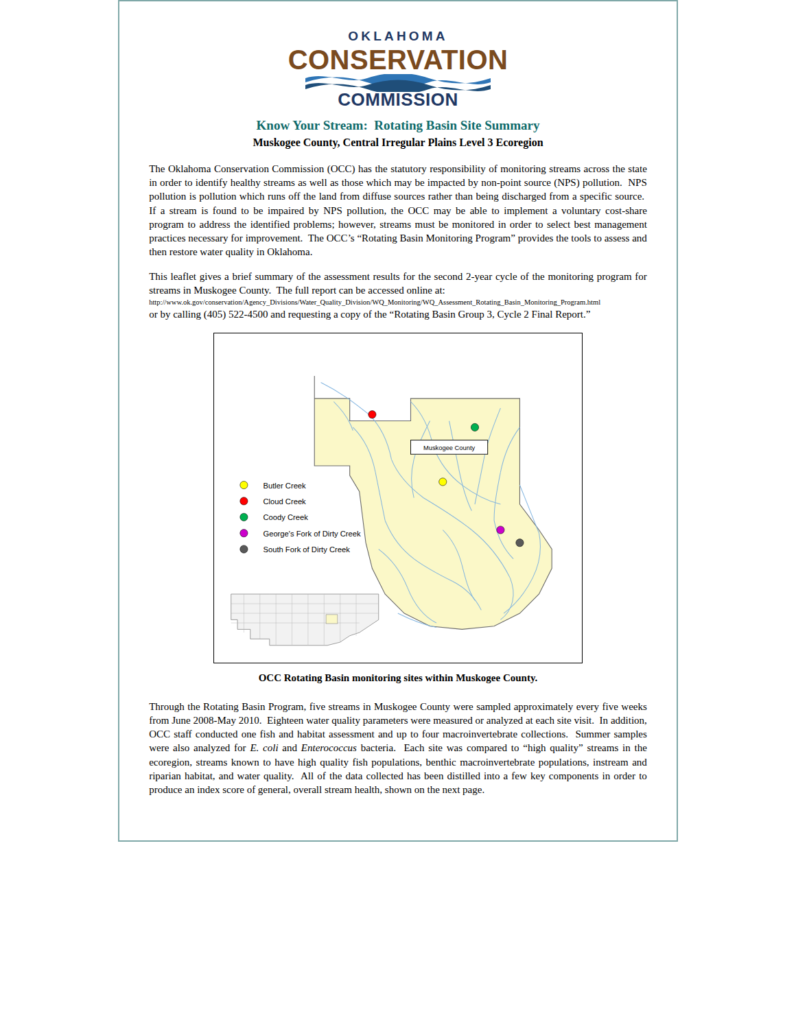OKLAHOMA
CONSERVATION
COMMISSION
Know Your Stream: Rotating Basin Site Summary
Muskogee County, Central Irregular Plains Level 3 Ecoregion
The Oklahoma Conservation Commission (OCC) has the statutory responsibility of monitoring streams across the state in order to identify healthy streams as well as those which may be impacted by non-point source (NPS) pollution. NPS pollution is pollution which runs off the land from diffuse sources rather than being discharged from a specific source. If a stream is found to be impaired by NPS pollution, the OCC may be able to implement a voluntary cost-share program to address the identified problems; however, streams must be monitored in order to select best management practices necessary for improvement. The OCC’s “Rotating Basin Monitoring Program” provides the tools to assess and then restore water quality in Oklahoma.
This leaflet gives a brief summary of the assessment results for the second 2-year cycle of the monitoring program for streams in Muskogee County. The full report can be accessed online at:
http://www.ok.gov/conservation/Agency_Divisions/Water_Quality_Division/WQ_Monitoring/WQ_Assessment_Rotating_Basin_Monitoring_Program.html
or by calling (405) 522-4500 and requesting a copy of the “Rotating Basin Group 3, Cycle 2 Final Report.”
Muskogee County Butler Creek Cloud Creek Coody Creek George's Fork of Dirty Creek South Fork of Dirty Creek
OCC Rotating Basin monitoring sites within Muskogee County.
Through the Rotating Basin Program, five streams in Muskogee County were sampled approximately every five weeks from June 2008-May 2010. Eighteen water quality parameters were measured or analyzed at each site visit. In addition, OCC staff conducted one fish and habitat assessment and up to four macroinvertebrate collections. Summer samples were also analyzed for E. coli and Enterococcus bacteria. Each site was compared to “high quality” streams in the ecoregion, streams known to have high quality fish populations, benthic macroinvertebrate populations, instream and riparian habitat, and water quality. All of the data collected has been distilled into a few key components in order to produce an index score of general, overall stream health, shown on the next page.